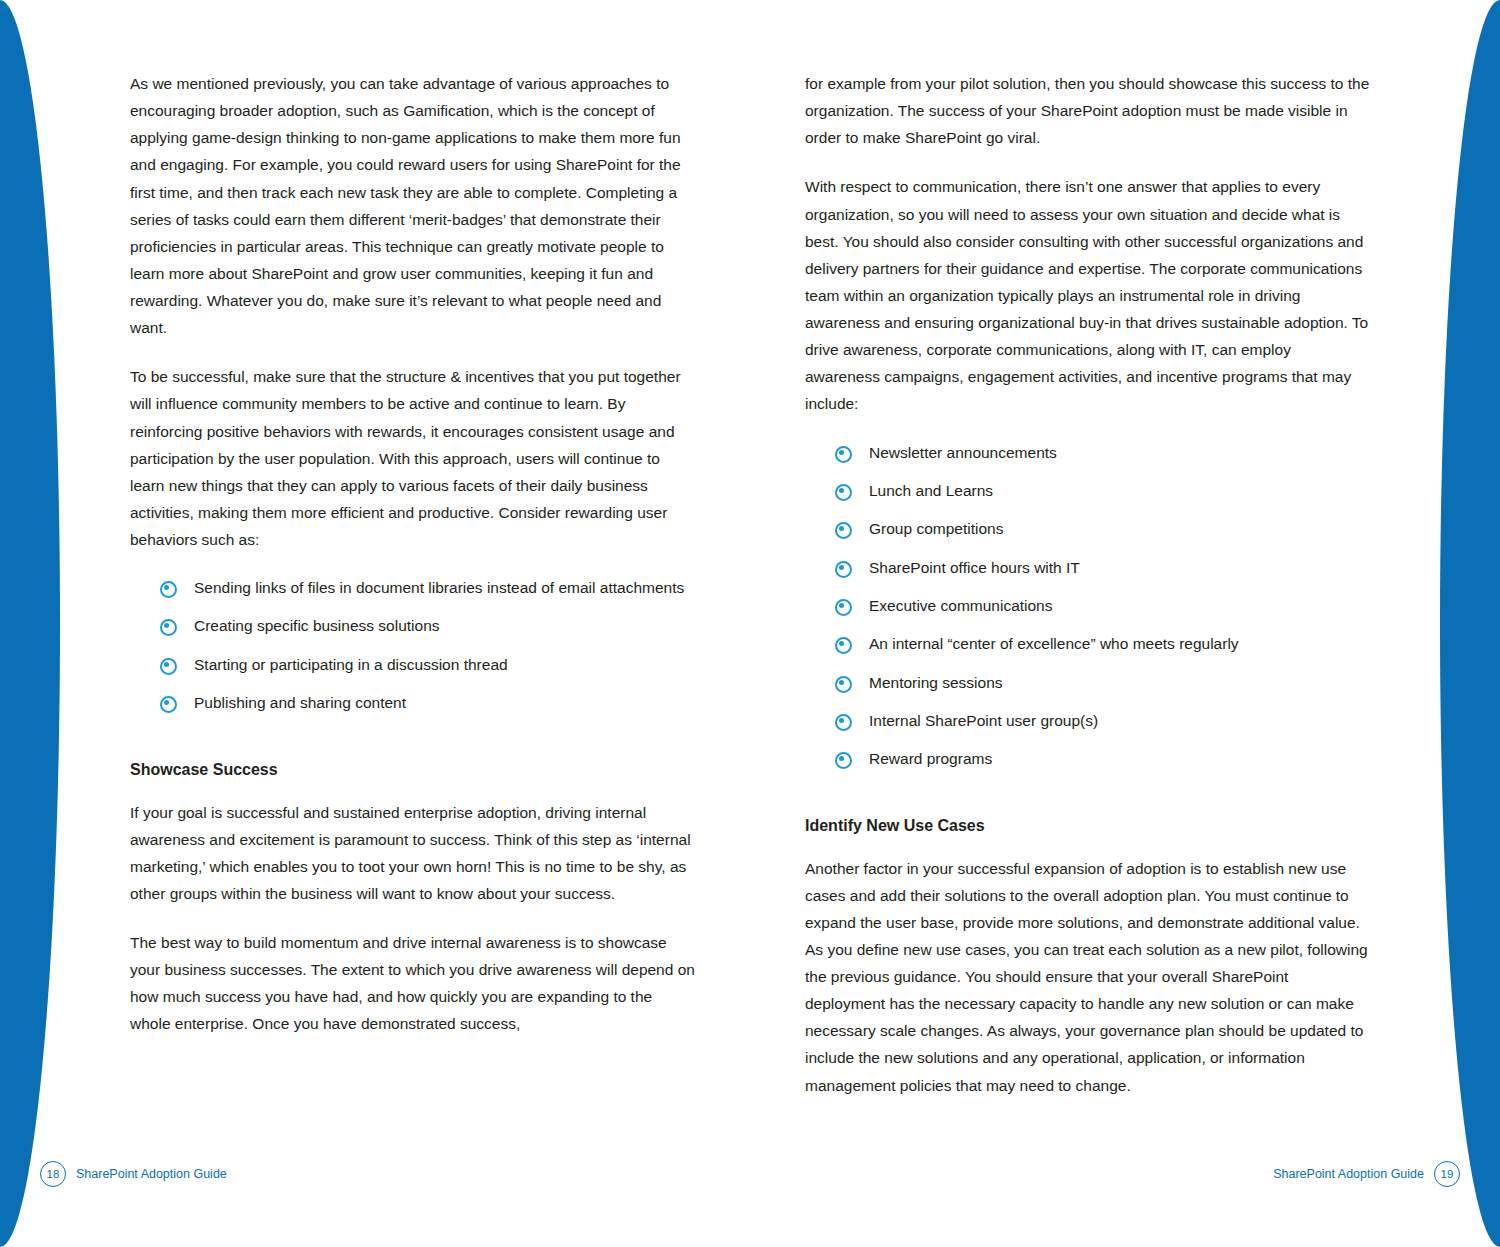As we mentioned previously, you can take advantage of various approaches to encouraging broader adoption, such as Gamification, which is the concept of applying game-design thinking to non-game applications to make them more fun and engaging. For example, you could reward users for using SharePoint for the first time, and then track each new task they are able to complete. Completing a series of tasks could earn them different ‘merit-badges’ that demonstrate their proficiencies in particular areas. This technique can greatly motivate people to learn more about SharePoint and grow user communities, keeping it fun and rewarding. Whatever you do, make sure it’s relevant to what people need and want.
To be successful, make sure that the structure & incentives that you put together will influence community members to be active and continue to learn. By reinforcing positive behaviors with rewards, it encourages consistent usage and participation by the user population. With this approach, users will continue to learn new things that they can apply to various facets of their daily business activities, making them more efficient and productive. Consider rewarding user behaviors such as:
Sending links of files in document libraries instead of email attachments
Creating specific business solutions
Starting or participating in a discussion thread
Publishing and sharing content
Showcase Success
If your goal is successful and sustained enterprise adoption, driving internal awareness and excitement is paramount to success. Think of this step as ‘internal marketing,’ which enables you to toot your own horn! This is no time to be shy, as other groups within the business will want to know about your success.
The best way to build momentum and drive internal awareness is to showcase your business successes. The extent to which you drive awareness will depend on how much success you have had, and how quickly you are expanding to the whole enterprise. Once you have demonstrated success,
for example from your pilot solution, then you should showcase this success to the organization. The success of your SharePoint adoption must be made visible in order to make SharePoint go viral.
With respect to communication, there isn’t one answer that applies to every organization, so you will need to assess your own situation and decide what is best. You should also consider consulting with other successful organizations and delivery partners for their guidance and expertise. The corporate communications team within an organization typically plays an instrumental role in driving awareness and ensuring organizational buy-in that drives sustainable adoption. To drive awareness, corporate communications, along with IT, can employ awareness campaigns, engagement activities, and incentive programs that may include:
Newsletter announcements
Lunch and Learns
Group competitions
SharePoint office hours with IT
Executive communications
An internal “center of excellence” who meets regularly
Mentoring sessions
Internal SharePoint user group(s)
Reward programs
Identify New Use Cases
Another factor in your successful expansion of adoption is to establish new use cases and add their solutions to the overall adoption plan. You must continue to expand the user base, provide more solutions, and demonstrate additional value. As you define new use cases, you can treat each solution as a new pilot, following the previous guidance. You should ensure that your overall SharePoint deployment has the necessary capacity to handle any new solution or can make necessary scale changes. As always, your governance plan should be updated to include the new solutions and any operational, application, or information management policies that may need to change.
18 SharePoint Adoption Guide
SharePoint Adoption Guide 19